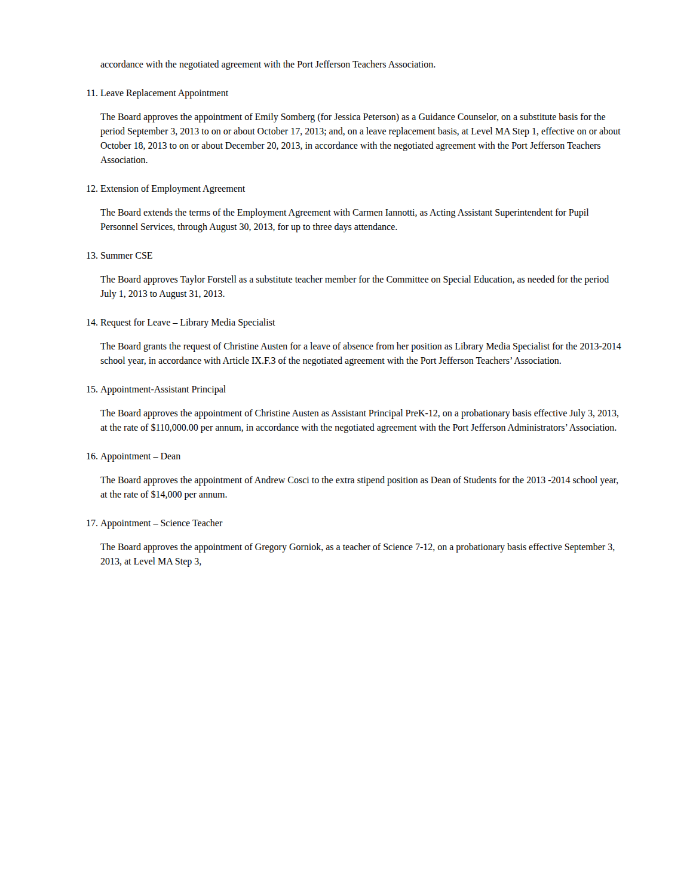accordance with the negotiated agreement with the Port Jefferson Teachers Association.
Leave Replacement Appointment
The Board approves the appointment of Emily Somberg (for Jessica Peterson) as a Guidance Counselor, on a substitute basis for the period September 3, 2013 to on or about October 17, 2013; and, on a leave replacement basis, at Level MA Step 1, effective on or about October 18, 2013 to on or about December 20, 2013, in accordance with the negotiated agreement with the Port Jefferson Teachers Association.
Extension of Employment Agreement
The Board extends the terms of the Employment Agreement with Carmen Iannotti, as Acting Assistant Superintendent for Pupil Personnel Services, through August 30, 2013, for up to three days attendance.
Summer CSE
The Board approves Taylor Forstell as a substitute teacher member for the Committee on Special Education, as needed for the period July 1, 2013 to August 31, 2013.
Request for Leave – Library Media Specialist
The Board grants the request of Christine Austen for a leave of absence from her position as Library Media Specialist for the 2013-2014 school year, in accordance with Article IX.F.3 of the negotiated agreement with the Port Jefferson Teachers’ Association.
Appointment-Assistant Principal
The Board approves the appointment of Christine Austen as Assistant Principal PreK-12, on a probationary basis effective July 3, 2013, at the rate of $110,000.00 per annum, in accordance with the negotiated agreement with the Port Jefferson Administrators’ Association.
Appointment – Dean
The Board approves the appointment of Andrew Cosci to the extra stipend position as Dean of Students for the 2013 -2014 school year, at the rate of $14,000 per annum.
Appointment – Science Teacher
The Board approves the appointment of Gregory Gorniok, as a teacher of Science 7-12, on a probationary basis effective September 3, 2013, at Level MA Step 3,